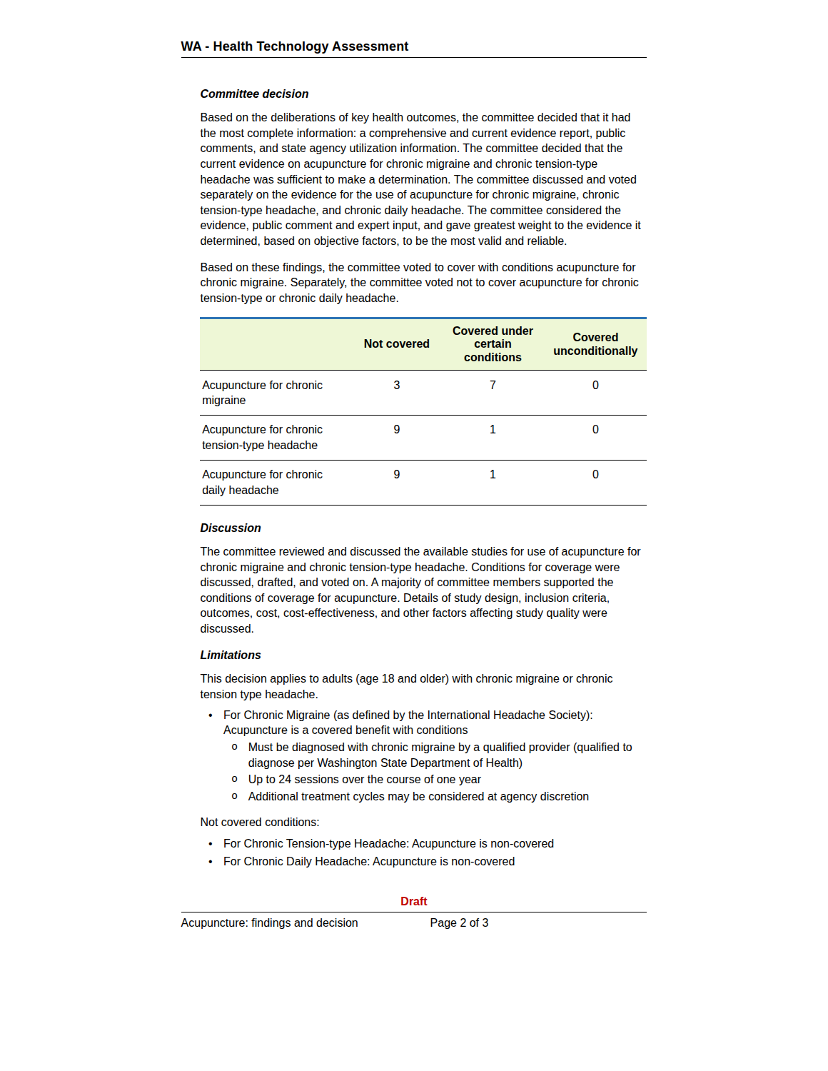WA - Health Technology Assessment
Committee decision
Based on the deliberations of key health outcomes, the committee decided that it had the most complete information: a comprehensive and current evidence report, public comments, and state agency utilization information. The committee decided that the current evidence on acupuncture for chronic migraine and chronic tension-type headache was sufficient to make a determination. The committee discussed and voted separately on the evidence for the use of acupuncture for chronic migraine, chronic tension-type headache, and chronic daily headache. The committee considered the evidence, public comment and expert input, and gave greatest weight to the evidence it determined, based on objective factors, to be the most valid and reliable.
Based on these findings, the committee voted to cover with conditions acupuncture for chronic migraine. Separately, the committee voted not to cover acupuncture for chronic tension-type or chronic daily headache.
| | Not covered | Covered under certain conditions | Covered unconditionally |
| --- | --- | --- | --- |
| Acupuncture for chronic migraine | 3 | 7 | 0 |
| Acupuncture for chronic tension-type headache | 9 | 1 | 0 |
| Acupuncture for chronic daily headache | 9 | 1 | 0 |
Discussion
The committee reviewed and discussed the available studies for use of acupuncture for chronic migraine and chronic tension-type headache. Conditions for coverage were discussed, drafted, and voted on. A majority of committee members supported the conditions of coverage for acupuncture. Details of study design, inclusion criteria, outcomes, cost, cost-effectiveness, and other factors affecting study quality were discussed.
Limitations
This decision applies to adults (age 18 and older) with chronic migraine or chronic tension type headache.
For Chronic Migraine (as defined by the International Headache Society): Acupuncture is a covered benefit with conditions
Must be diagnosed with chronic migraine by a qualified provider (qualified to diagnose per Washington State Department of Health)
Up to 24 sessions over the course of one year
Additional treatment cycles may be considered at agency discretion
Not covered conditions:
For Chronic Tension-type Headache: Acupuncture is non-covered
For Chronic Daily Headache: Acupuncture is non-covered
Draft
Acupuncture: findings and decision Page 2 of 3